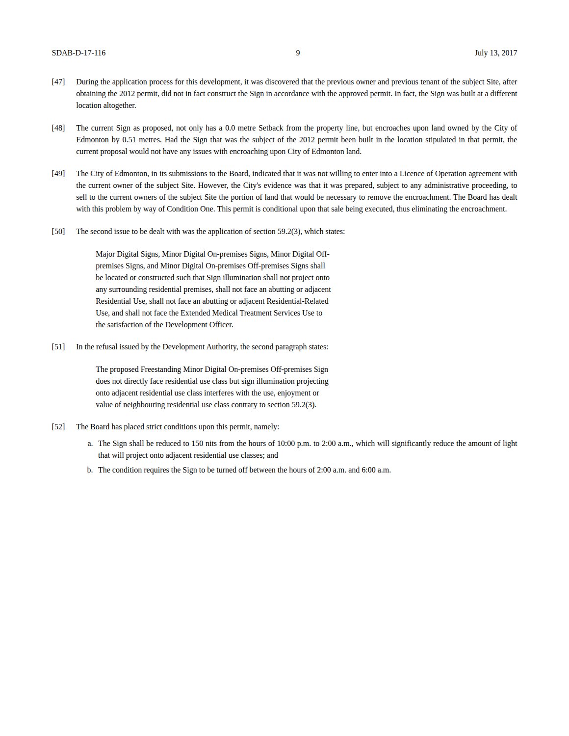SDAB-D-17-116
9
July 13, 2017
[47]
During the application process for this development, it was discovered that the previous owner and previous tenant of the subject Site, after obtaining the 2012 permit, did not in fact construct the Sign in accordance with the approved permit. In fact, the Sign was built at a different location altogether.
[48]
The current Sign as proposed, not only has a 0.0 metre Setback from the property line, but encroaches upon land owned by the City of Edmonton by 0.51 metres. Had the Sign that was the subject of the 2012 permit been built in the location stipulated in that permit, the current proposal would not have any issues with encroaching upon City of Edmonton land.
[49]
The City of Edmonton, in its submissions to the Board, indicated that it was not willing to enter into a Licence of Operation agreement with the current owner of the subject Site. However, the City's evidence was that it was prepared, subject to any administrative proceeding, to sell to the current owners of the subject Site the portion of land that would be necessary to remove the encroachment. The Board has dealt with this problem by way of Condition One. This permit is conditional upon that sale being executed, thus eliminating the encroachment.
[50]
The second issue to be dealt with was the application of section 59.2(3), which states:
Major Digital Signs, Minor Digital On-premises Signs, Minor Digital Off-premises Signs, and Minor Digital On-premises Off-premises Signs shall be located or constructed such that Sign illumination shall not project onto any surrounding residential premises, shall not face an abutting or adjacent Residential Use, shall not face an abutting or adjacent Residential-Related Use, and shall not face the Extended Medical Treatment Services Use to the satisfaction of the Development Officer.
[51]
In the refusal issued by the Development Authority, the second paragraph states:
The proposed Freestanding Minor Digital On-premises Off-premises Sign does not directly face residential use class but sign illumination projecting onto adjacent residential use class interferes with the use, enjoyment or value of neighbouring residential use class contrary to section 59.2(3).
[52]
The Board has placed strict conditions upon this permit, namely:
The Sign shall be reduced to 150 nits from the hours of 10:00 p.m. to 2:00 a.m., which will significantly reduce the amount of light that will project onto adjacent residential use classes; and
The condition requires the Sign to be turned off between the hours of 2:00 a.m. and 6:00 a.m.